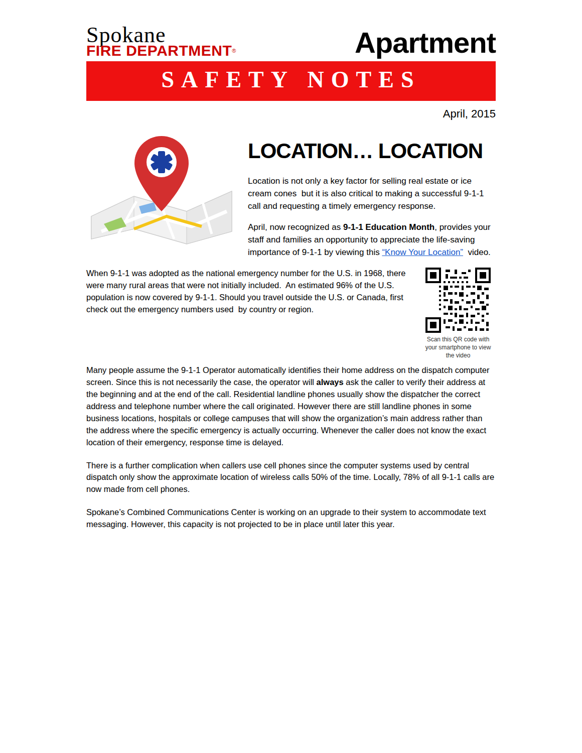Spokane FIRE DEPARTMENT®
Apartment
SAFETY NOTES
April, 2015
LOCATION… LOCATION
Location is not only a key factor for selling real estate or ice cream cones but it is also critical to making a successful 9-1-1 call and requesting a timely emergency response.
April, now recognized as 9-1-1 Education Month, provides your staff and families an opportunity to appreciate the life-saving importance of 9-1-1 by viewing this “Know Your Location” video.
Scan this QR code with your smartphone to view the video
When 9-1-1 was adopted as the national emergency number for the U.S. in 1968, there were many rural areas that were not initially included. An estimated 96% of the U.S. population is now covered by 9-1-1. Should you travel outside the U.S. or Canada, first check out the emergency numbers used by country or region.
Many people assume the 9-1-1 Operator automatically identifies their home address on the dispatch computer screen. Since this is not necessarily the case, the operator will always ask the caller to verify their address at the beginning and at the end of the call. Residential landline phones usually show the dispatcher the correct address and telephone number where the call originated. However there are still landline phones in some business locations, hospitals or college campuses that will show the organization’s main address rather than the address where the specific emergency is actually occurring. Whenever the caller does not know the exact location of their emergency, response time is delayed.
There is a further complication when callers use cell phones since the computer systems used by central dispatch only show the approximate location of wireless calls 50% of the time. Locally, 78% of all 9-1-1 calls are now made from cell phones.
Spokane’s Combined Communications Center is working on an upgrade to their system to accommodate text messaging. However, this capacity is not projected to be in place until later this year.